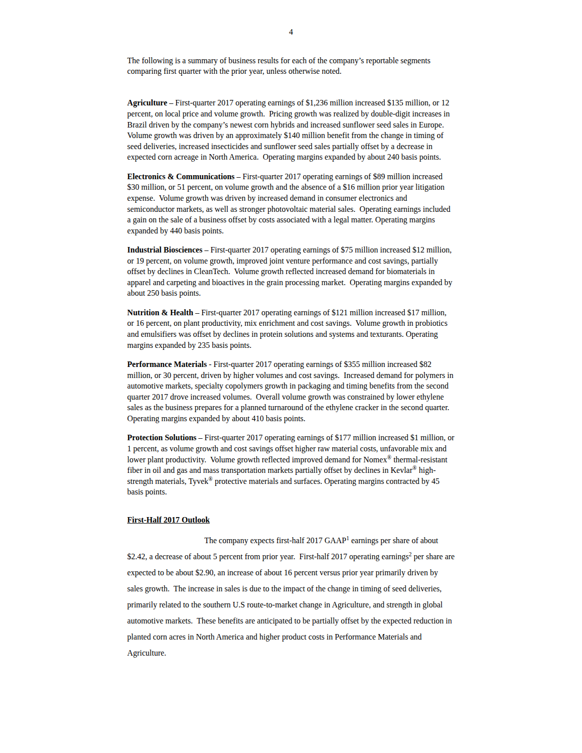4
The following is a summary of business results for each of the company’s reportable segments comparing first quarter with the prior year, unless otherwise noted.
Agriculture – First-quarter 2017 operating earnings of $1,236 million increased $135 million, or 12 percent, on local price and volume growth. Pricing growth was realized by double-digit increases in Brazil driven by the company’s newest corn hybrids and increased sunflower seed sales in Europe. Volume growth was driven by an approximately $140 million benefit from the change in timing of seed deliveries, increased insecticides and sunflower seed sales partially offset by a decrease in expected corn acreage in North America. Operating margins expanded by about 240 basis points.
Electronics & Communications – First-quarter 2017 operating earnings of $89 million increased $30 million, or 51 percent, on volume growth and the absence of a $16 million prior year litigation expense. Volume growth was driven by increased demand in consumer electronics and semiconductor markets, as well as stronger photovoltaic material sales. Operating earnings included a gain on the sale of a business offset by costs associated with a legal matter. Operating margins expanded by 440 basis points.
Industrial Biosciences – First-quarter 2017 operating earnings of $75 million increased $12 million, or 19 percent, on volume growth, improved joint venture performance and cost savings, partially offset by declines in CleanTech. Volume growth reflected increased demand for biomaterials in apparel and carpeting and bioactives in the grain processing market. Operating margins expanded by about 250 basis points.
Nutrition & Health – First-quarter 2017 operating earnings of $121 million increased $17 million, or 16 percent, on plant productivity, mix enrichment and cost savings. Volume growth in probiotics and emulsifiers was offset by declines in protein solutions and systems and texturants. Operating margins expanded by 235 basis points.
Performance Materials - First-quarter 2017 operating earnings of $355 million increased $82 million, or 30 percent, driven by higher volumes and cost savings. Increased demand for polymers in automotive markets, specialty copolymers growth in packaging and timing benefits from the second quarter 2017 drove increased volumes. Overall volume growth was constrained by lower ethylene sales as the business prepares for a planned turnaround of the ethylene cracker in the second quarter. Operating margins expanded by about 410 basis points.
Protection Solutions – First-quarter 2017 operating earnings of $177 million increased $1 million, or 1 percent, as volume growth and cost savings offset higher raw material costs, unfavorable mix and lower plant productivity. Volume growth reflected improved demand for Nomex® thermal-resistant fiber in oil and gas and mass transportation markets partially offset by declines in Kevlar® high-strength materials, Tyvek® protective materials and surfaces. Operating margins contracted by 45 basis points.
First-Half 2017 Outlook
The company expects first-half 2017 GAAP1 earnings per share of about $2.42, a decrease of about 5 percent from prior year. First-half 2017 operating earnings2 per share are expected to be about $2.90, an increase of about 16 percent versus prior year primarily driven by sales growth. The increase in sales is due to the impact of the change in timing of seed deliveries, primarily related to the southern U.S route-to-market change in Agriculture, and strength in global automotive markets. These benefits are anticipated to be partially offset by the expected reduction in planted corn acres in North America and higher product costs in Performance Materials and Agriculture.